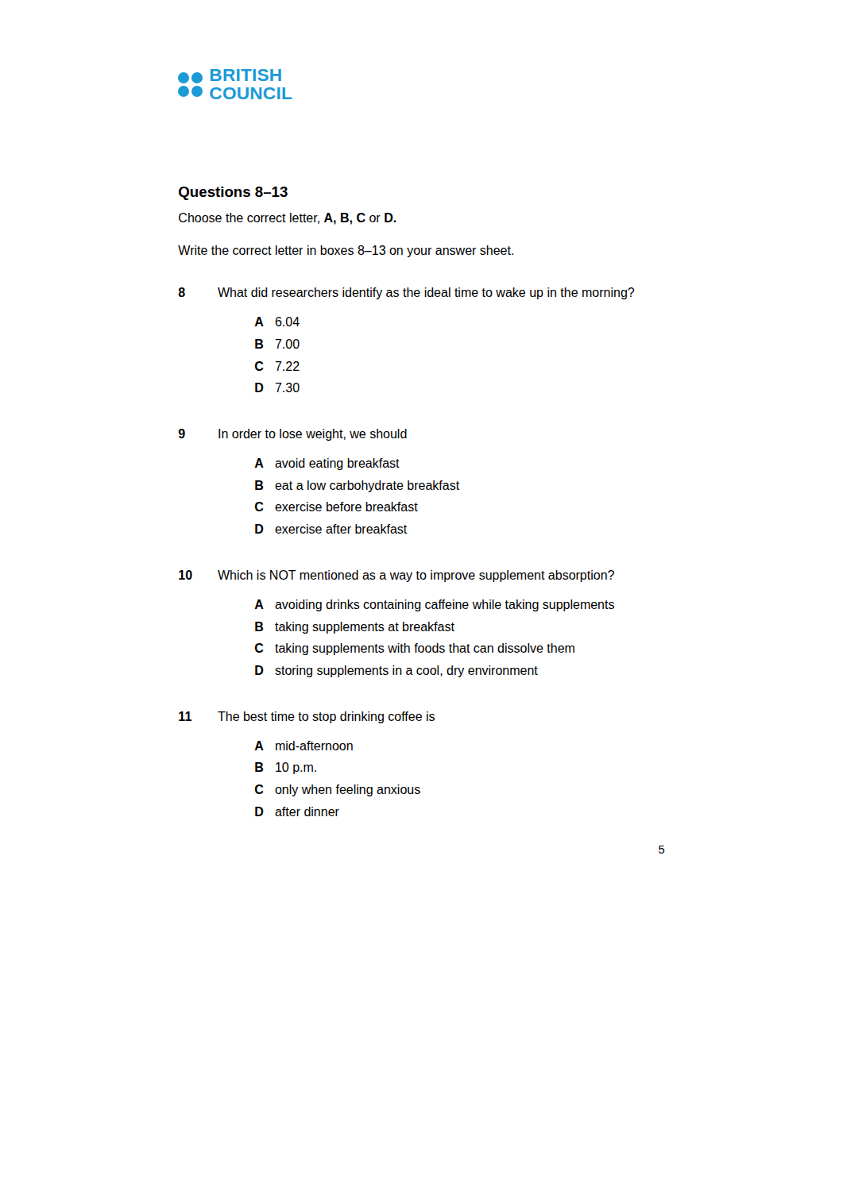BRITISH
COUNCIL
Questions 8–13
Choose the correct letter, A, B, C or D.
Write the correct letter in boxes 8–13 on your answer sheet.
8
What did researchers identify as the ideal time to wake up in the morning?
A6.04
B7.00
C7.22
D7.30
9
In order to lose weight, we should
Aavoid eating breakfast
Beat a low carbohydrate breakfast
Cexercise before breakfast
Dexercise after breakfast
10
Which is NOT mentioned as a way to improve supplement absorption?
Aavoiding drinks containing caffeine while taking supplements
Btaking supplements at breakfast
Ctaking supplements with foods that can dissolve them
Dstoring supplements in a cool, dry environment
11
The best time to stop drinking coffee is
Amid-afternoon
B10 p.m.
Conly when feeling anxious
Dafter dinner
5